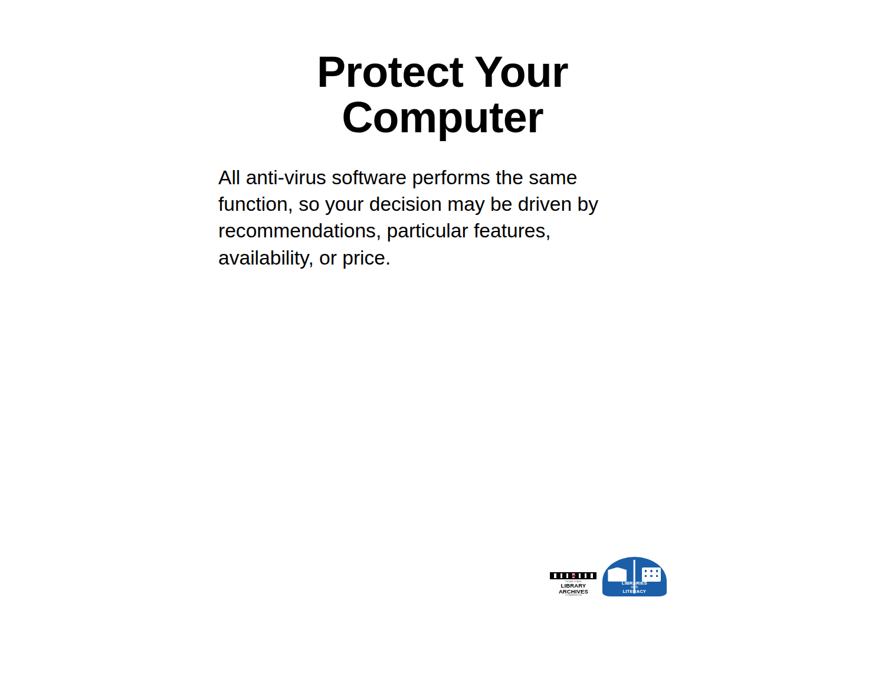Protect Your Computer
All anti-virus software performs the same function, so your decision may be driven by recommendations, particular features, availability, or price.
★
TEXAS STATE LIBRARY
ARCHIVES COMMISSION
LIBRARIESANDLITERACY